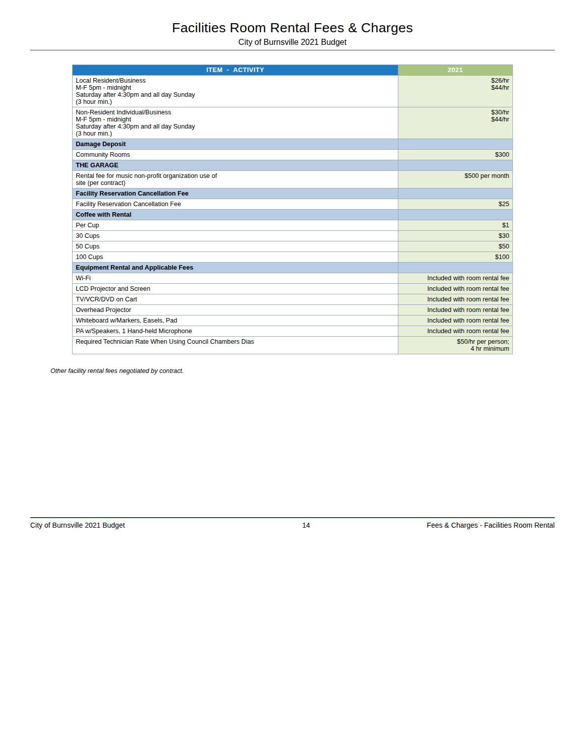Facilities Room Rental Fees & Charges
City of Burnsville 2021 Budget
| ITEM - ACTIVITY | 2021 |
| --- | --- |
| Local Resident/Business M-F 5pm - midnight Saturday after 4:30pm and all day Sunday (3 hour min.) | $26/hr $44/hr |
| Non-Resident Individual/Business M-F 5pm - midnight Saturday after 4:30pm and all day Sunday (3 hour min.) | $30/hr $44/hr |
| Damage Deposit | |
| Community Rooms | $300 |
| THE GARAGE | |
| Rental fee for music non-profit organization use of site (per contract) | $500 per month |
| Facility Reservation Cancellation Fee | |
| Facility Reservation Cancellation Fee | $25 |
| Coffee with Rental | |
| Per Cup | $1 |
| 30 Cups | $30 |
| 50 Cups | $50 |
| 100 Cups | $100 |
| Equipment Rental and Applicable Fees | |
| Wi-Fi | Included with room rental fee |
| LCD Projector and Screen | Included with room rental fee |
| TV/VCR/DVD on Cart | Included with room rental fee |
| Overhead Projector | Included with room rental fee |
| Whiteboard w/Markers, Easels, Pad | Included with room rental fee |
| PA w/Speakers, 1 Hand-held Microphone | Included with room rental fee |
| Required Technician Rate When Using Council Chambers Dias | $50/hr per person; 4 hr minimum |
Other facility rental fees negotiated by contract.
City of Burnsville 2021 Budget
14
Fees & Charges - Facilities Room Rental